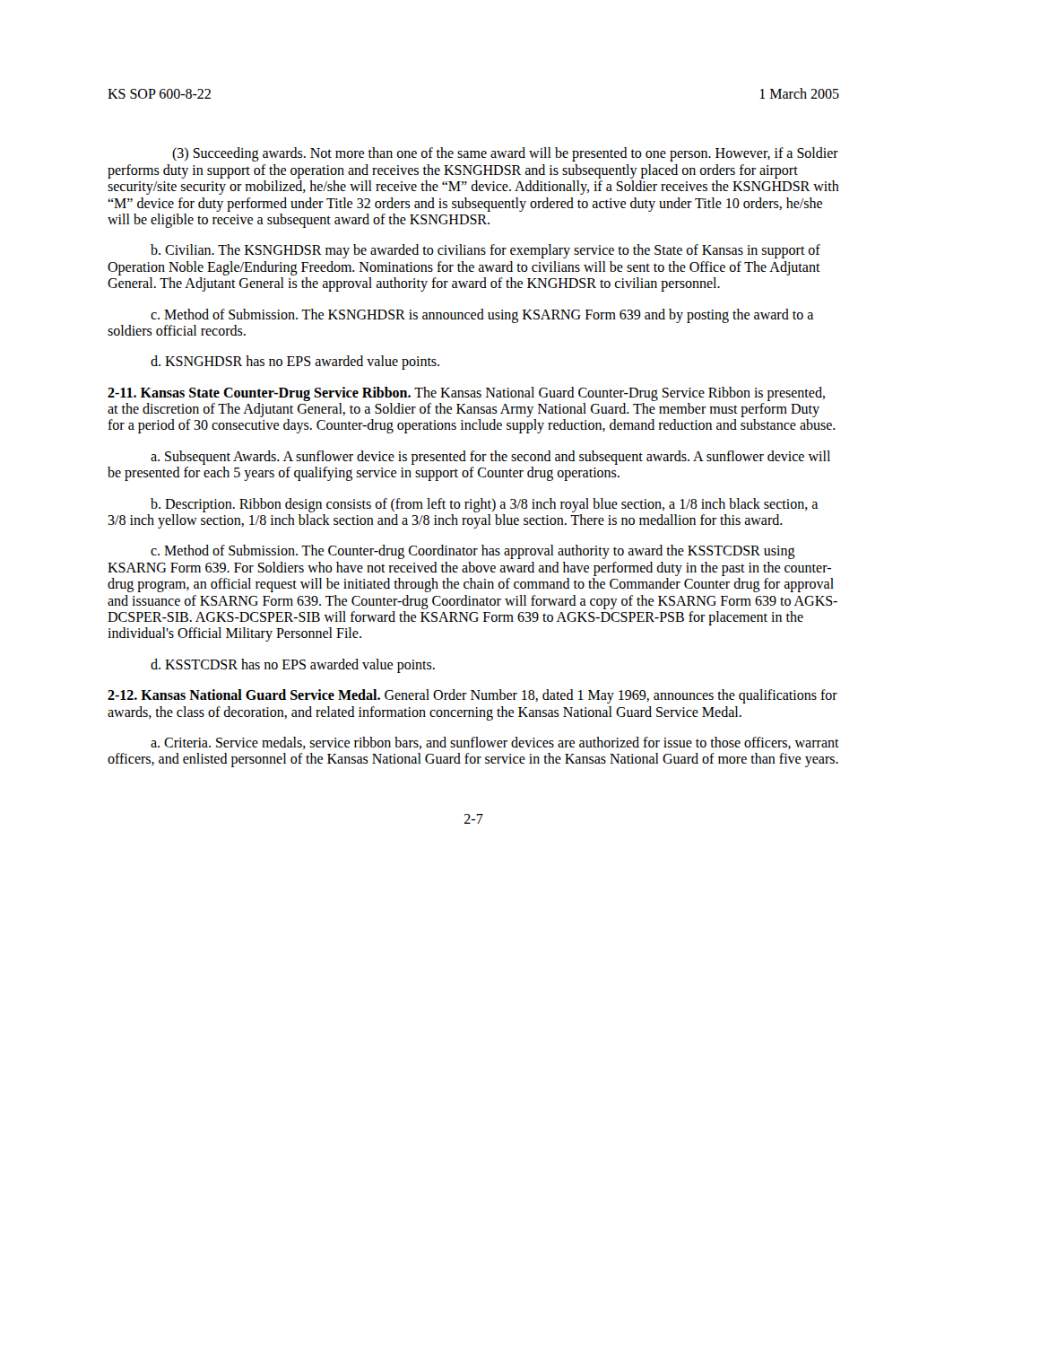KS SOP 600-8-22 1 March 2005
(3) Succeeding awards. Not more than one of the same award will be presented to one person. However, if a Soldier performs duty in support of the operation and receives the KSNGHDSR and is subsequently placed on orders for airport security/site security or mobilized, he/she will receive the “M” device. Additionally, if a Soldier receives the KSNGHDSR with “M” device for duty performed under Title 32 orders and is subsequently ordered to active duty under Title 10 orders, he/she will be eligible to receive a subsequent award of the KSNGHDSR.
b. Civilian. The KSNGHDSR may be awarded to civilians for exemplary service to the State of Kansas in support of Operation Noble Eagle/Enduring Freedom. Nominations for the award to civilians will be sent to the Office of The Adjutant General. The Adjutant General is the approval authority for award of the KNGHDSR to civilian personnel.
c. Method of Submission. The KSNGHDSR is announced using KSARNG Form 639 and by posting the award to a soldiers official records.
d. KSNGHDSR has no EPS awarded value points.
2-11. Kansas State Counter-Drug Service Ribbon. The Kansas National Guard Counter-Drug Service Ribbon is presented, at the discretion of The Adjutant General, to a Soldier of the Kansas Army National Guard. The member must perform Duty for a period of 30 consecutive days. Counter-drug operations include supply reduction, demand reduction and substance abuse.
a. Subsequent Awards. A sunflower device is presented for the second and subsequent awards. A sunflower device will be presented for each 5 years of qualifying service in support of Counter drug operations.
b. Description. Ribbon design consists of (from left to right) a 3/8 inch royal blue section, a 1/8 inch black section, a 3/8 inch yellow section, 1/8 inch black section and a 3/8 inch royal blue section. There is no medallion for this award.
c. Method of Submission. The Counter-drug Coordinator has approval authority to award the KSSTCDSR using KSARNG Form 639. For Soldiers who have not received the above award and have performed duty in the past in the counter-drug program, an official request will be initiated through the chain of command to the Commander Counter drug for approval and issuance of KSARNG Form 639. The Counter-drug Coordinator will forward a copy of the KSARNG Form 639 to AGKS-DCSPER-SIB. AGKS-DCSPER-SIB will forward the KSARNG Form 639 to AGKS-DCSPER-PSB for placement in the individual's Official Military Personnel File.
d. KSSTCDSR has no EPS awarded value points.
2-12. Kansas National Guard Service Medal. General Order Number 18, dated 1 May 1969, announces the qualifications for awards, the class of decoration, and related information concerning the Kansas National Guard Service Medal.
a. Criteria. Service medals, service ribbon bars, and sunflower devices are authorized for issue to those officers, warrant officers, and enlisted personnel of the Kansas National Guard for service in the Kansas National Guard of more than five years.
2-7